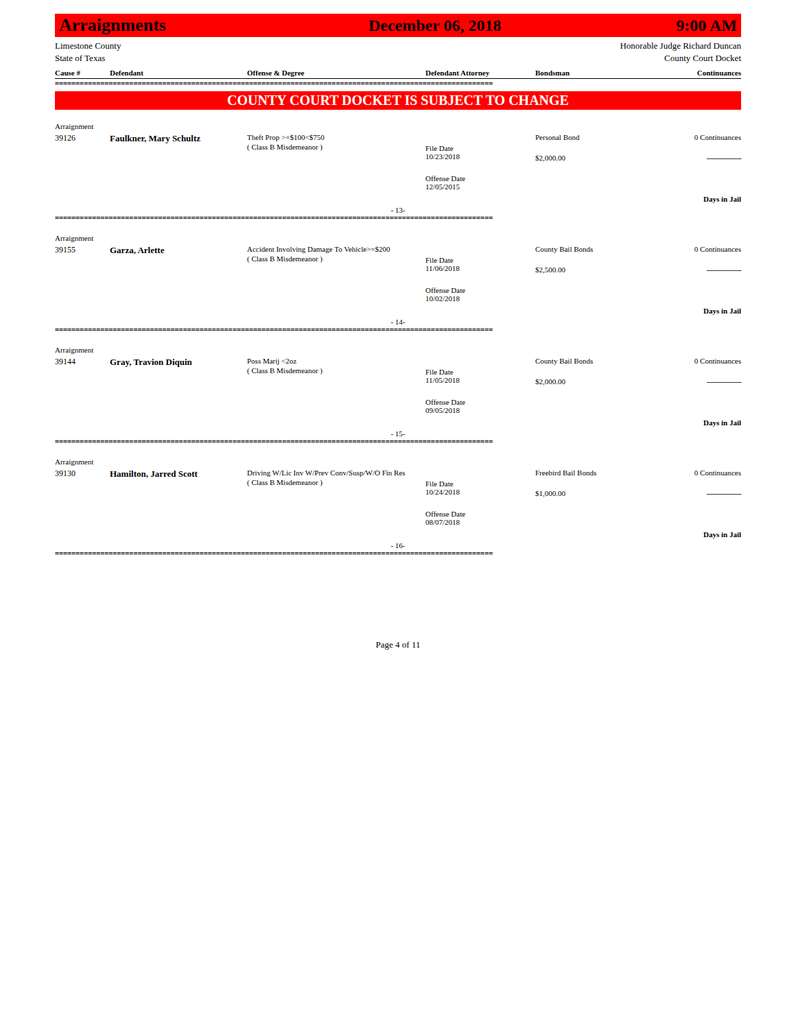Arraignments December 06, 2018 9:00 AM
Limestone County
State of Texas
Honorable Judge Richard Duncan
County Court Docket
Cause #
Defendant
Offense & Degree
Defendant Attorney
Bondsman
Continuances
==========================================================================================================
COUNTY COURT DOCKET IS SUBJECT TO CHANGE
Arraignment
39126
Faulkner, Mary Schultz
Theft Prop >=$100<$750
( Class B Misdemeanor )
File Date
10/23/2018
Offense Date
12/05/2015
Personal Bond
$2,000.00
0 Continuances
-------------------
Days in Jail
- 13-
==========================================================================================================
Arraignment
39155
Garza, Arlette
Accident Involving Damage To Vehicle>=$200
( Class B Misdemeanor )
File Date
11/06/2018
Offense Date
10/02/2018
County Bail Bonds
$2,500.00
0 Continuances
-------------------
Days in Jail
- 14-
==========================================================================================================
Arraignment
39144
Gray, Travion Diquin
Poss Marij <2oz
( Class B Misdemeanor )
File Date
11/05/2018
Offense Date
09/05/2018
County Bail Bonds
$2,000.00
0 Continuances
-------------------
Days in Jail
- 15-
==========================================================================================================
Arraignment
39130
Hamilton, Jarred Scott
Driving W/Lic Inv W/Prev Conv/Susp/W/O Fin Res
( Class B Misdemeanor )
File Date
10/24/2018
Offense Date
08/07/2018
Freebird Bail Bonds
$1,000.00
0 Continuances
-------------------
Days in Jail
- 16-
==========================================================================================================
Page 4 of 11